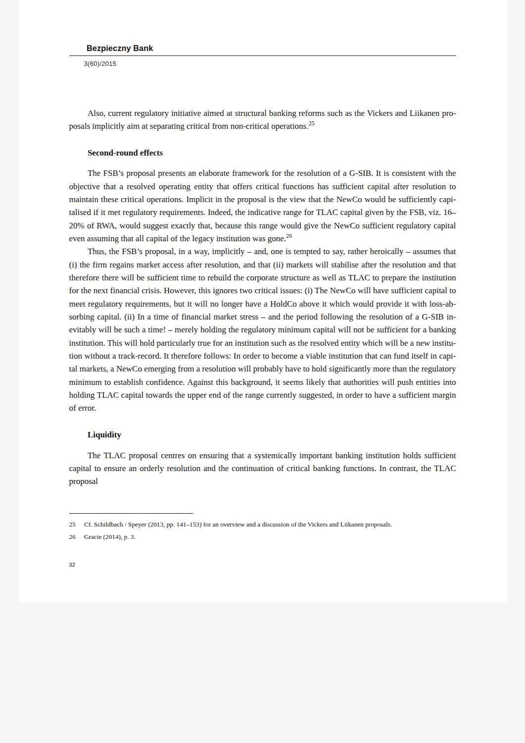Bezpieczny Bank
3(60)/2015
Also, current regulatory initiative aimed at structural banking reforms such as the Vickers and Liikanen proposals implicitly aim at separating critical from non-critical operations.25
Second-round effects
The FSB’s proposal presents an elaborate framework for the resolution of a G-SIB. It is consistent with the objective that a resolved operating entity that offers critical functions has sufficient capital after resolution to maintain these critical operations. Implicit in the proposal is the view that the NewCo would be sufficiently capitalised if it met regulatory requirements. Indeed, the indicative range for TLAC capital given by the FSB, viz. 16–20% of RWA, would suggest exactly that, because this range would give the NewCo sufficient regulatory capital even assuming that all capital of the legacy institution was gone.26
Thus, the FSB’s proposal, in a way, implicitly – and, one is tempted to say, rather heroically – assumes that (i) the firm regains market access after resolution, and that (ii) markets will stabilise after the resolution and that therefore there will be sufficient time to rebuild the corporate structure as well as TLAC to prepare the institution for the next financial crisis. However, this ignores two critical issues: (i) The NewCo will have sufficient capital to meet regulatory requirements, but it will no longer have a HoldCo above it which would provide it with loss-absorbing capital. (ii) In a time of financial market stress – and the period following the resolution of a G-SIB inevitably will be such a time! – merely holding the regulatory minimum capital will not be sufficient for a banking institution. This will hold particularly true for an institution such as the resolved entity which will be a new institution without a track-record. It therefore follows: In order to become a viable institution that can fund itself in capital markets, a NewCo emerging from a resolution will probably have to hold significantly more than the regulatory minimum to establish confidence. Against this background, it seems likely that authorities will push entities into holding TLAC capital towards the upper end of the range currently suggested, in order to have a sufficient margin of error.
Liquidity
The TLAC proposal centres on ensuring that a systemically important banking institution holds sufficient capital to ensure an orderly resolution and the continuation of critical banking functions. In contrast, the TLAC proposal
25 Cf. Schildbach / Speyer (2013, pp. 141–153) for an overview and a discussion of the Vickers and Liikanen proposals.
26 Gracie (2014), p. 3.
32